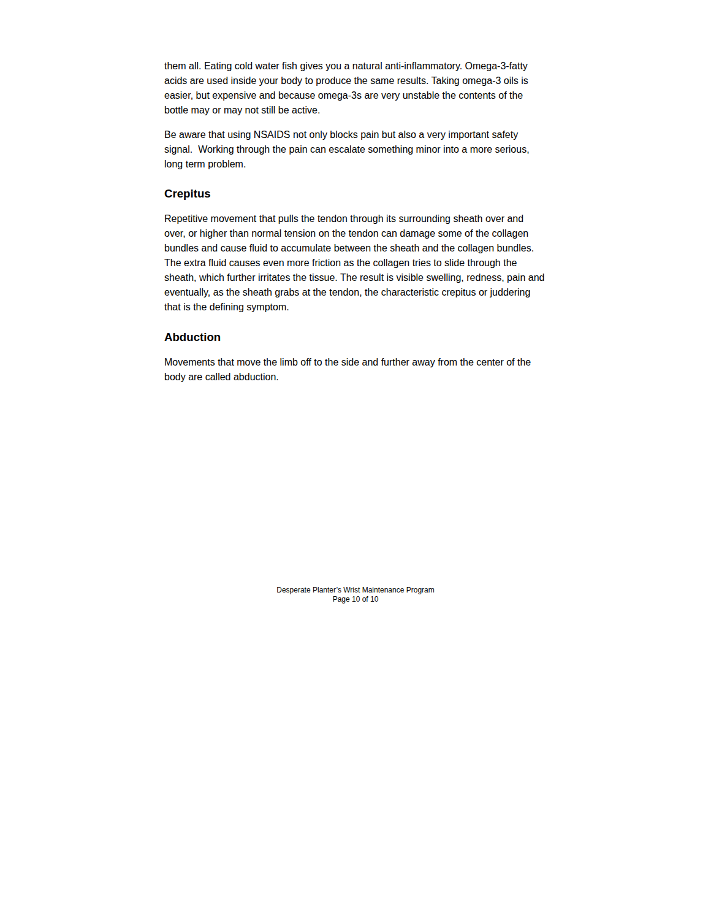them all. Eating cold water fish gives you a natural anti-inflammatory. Omega-3-fatty acids are used inside your body to produce the same results. Taking omega-3 oils is easier, but expensive and because omega-3s are very unstable the contents of the bottle may or may not still be active.
Be aware that using NSAIDS not only blocks pain but also a very important safety signal. Working through the pain can escalate something minor into a more serious, long term problem.
Crepitus
Repetitive movement that pulls the tendon through its surrounding sheath over and over, or higher than normal tension on the tendon can damage some of the collagen bundles and cause fluid to accumulate between the sheath and the collagen bundles. The extra fluid causes even more friction as the collagen tries to slide through the sheath, which further irritates the tissue. The result is visible swelling, redness, pain and eventually, as the sheath grabs at the tendon, the characteristic crepitus or juddering that is the defining symptom.
Abduction
Movements that move the limb off to the side and further away from the center of the body are called abduction.
Desperate Planter’s Wrist Maintenance Program
Page 10 of 10